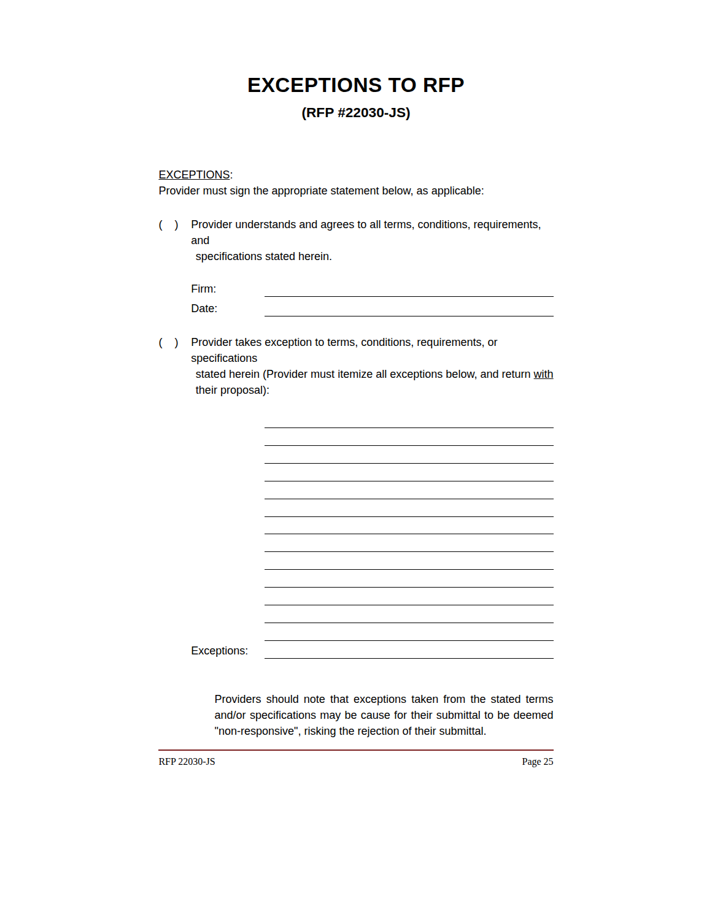EXCEPTIONS TO RFP
(RFP #22030-JS)
EXCEPTIONS:
Provider must sign the appropriate statement below, as applicable:
( )
Provider understands and agrees to all terms, conditions, requirements, and specifications stated herein.
Firm:
Date:
( )
Provider takes exception to terms, conditions, requirements, or specifications stated herein (Provider must itemize all exceptions below, and return with their proposal):
Exceptions:
Providers should note that exceptions taken from the stated terms and/or specifications may be cause for their submittal to be deemed "non-responsive", risking the rejection of their submittal.
RFP 22030-JS Page 25